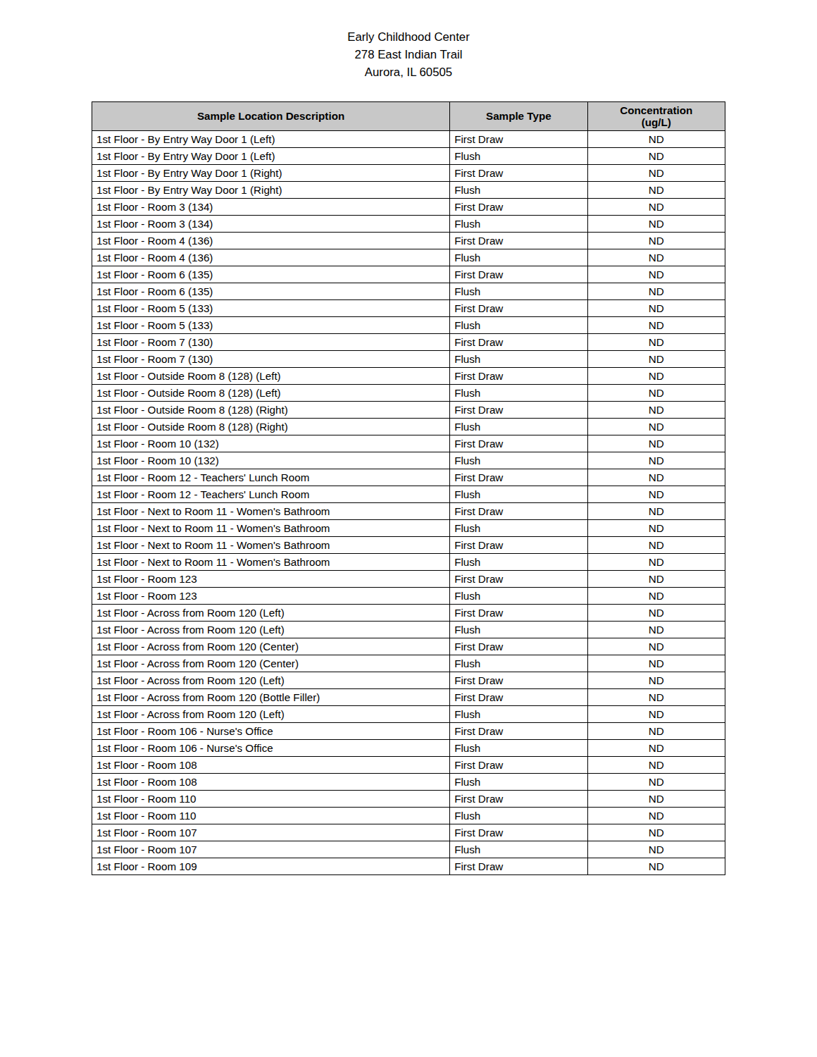Early Childhood Center
278 East Indian Trail
Aurora, IL 60505
| Sample Location Description | Sample Type | Concentration (ug/L) |
| --- | --- | --- |
| 1st Floor - By Entry Way Door 1 (Left) | First Draw | ND |
| 1st Floor - By Entry Way Door 1 (Left) | Flush | ND |
| 1st Floor - By Entry Way Door 1 (Right) | First Draw | ND |
| 1st Floor - By Entry Way Door 1 (Right) | Flush | ND |
| 1st Floor - Room 3 (134) | First Draw | ND |
| 1st Floor - Room 3 (134) | Flush | ND |
| 1st Floor - Room 4 (136) | First Draw | ND |
| 1st Floor - Room 4 (136) | Flush | ND |
| 1st Floor - Room 6 (135) | First Draw | ND |
| 1st Floor - Room 6 (135) | Flush | ND |
| 1st Floor - Room 5 (133) | First Draw | ND |
| 1st Floor - Room 5 (133) | Flush | ND |
| 1st Floor - Room 7 (130) | First Draw | ND |
| 1st Floor - Room 7 (130) | Flush | ND |
| 1st Floor - Outside Room 8 (128) (Left) | First Draw | ND |
| 1st Floor - Outside Room 8 (128) (Left) | Flush | ND |
| 1st Floor - Outside Room 8 (128) (Right) | First Draw | ND |
| 1st Floor - Outside Room 8 (128) (Right) | Flush | ND |
| 1st Floor - Room 10 (132) | First Draw | ND |
| 1st Floor - Room 10 (132) | Flush | ND |
| 1st Floor - Room 12 - Teachers' Lunch Room | First Draw | ND |
| 1st Floor - Room 12 - Teachers' Lunch Room | Flush | ND |
| 1st Floor - Next to Room 11 - Women's Bathroom | First Draw | ND |
| 1st Floor - Next to Room 11 - Women's Bathroom | Flush | ND |
| 1st Floor - Next to Room 11 - Women's Bathroom | First Draw | ND |
| 1st Floor - Next to Room 11 - Women's Bathroom | Flush | ND |
| 1st Floor - Room 123 | First Draw | ND |
| 1st Floor - Room 123 | Flush | ND |
| 1st Floor - Across from Room 120 (Left) | First Draw | ND |
| 1st Floor - Across from Room 120 (Left) | Flush | ND |
| 1st Floor - Across from Room 120 (Center) | First Draw | ND |
| 1st Floor - Across from Room 120 (Center) | Flush | ND |
| 1st Floor - Across from Room 120 (Left) | First Draw | ND |
| 1st Floor - Across from Room 120 (Bottle Filler) | First Draw | ND |
| 1st Floor - Across from Room 120 (Left) | Flush | ND |
| 1st Floor - Room 106 - Nurse's Office | First Draw | ND |
| 1st Floor - Room 106 - Nurse's Office | Flush | ND |
| 1st Floor - Room 108 | First Draw | ND |
| 1st Floor - Room 108 | Flush | ND |
| 1st Floor - Room 110 | First Draw | ND |
| 1st Floor - Room 110 | Flush | ND |
| 1st Floor - Room 107 | First Draw | ND |
| 1st Floor - Room 107 | Flush | ND |
| 1st Floor - Room 109 | First Draw | ND |